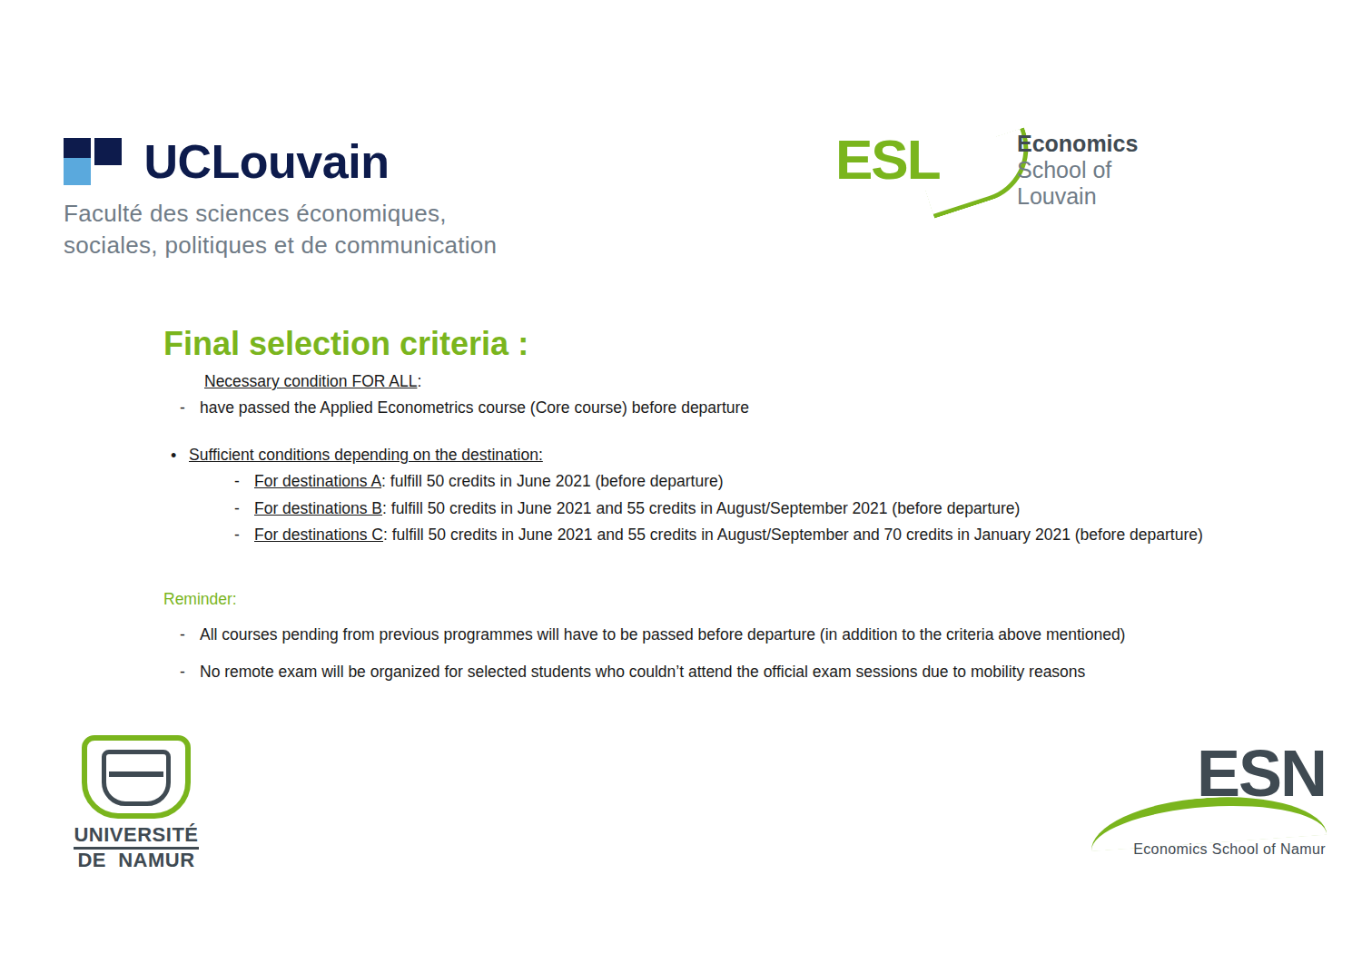UCLouvain
Faculté des sciences économiques,
sociales, politiques et de communication
ESL Economics
School of
Louvain
Final selection criteria :
Necessary condition FOR ALL:
have passed the Applied Econometrics course (Core course) before departure
Sufficient conditions depending on the destination:
For destinations A: fulfill 50 credits in June 2021 (before departure)
For destinations B: fulfill 50 credits in June 2021 and 55 credits in August/September 2021 (before departure)
For destinations C: fulfill 50 credits in June 2021 and 55 credits in August/September and 70 credits in January 2021 (before departure)
Reminder:
All courses pending from previous programmes will have to be passed before departure (in addition to the criteria above mentioned)
No remote exam will be organized for selected students who couldn’t attend the official exam sessions due to mobility reasons
UNIVERSITÉ DE NAMUR
ESN
Economics School of Namur